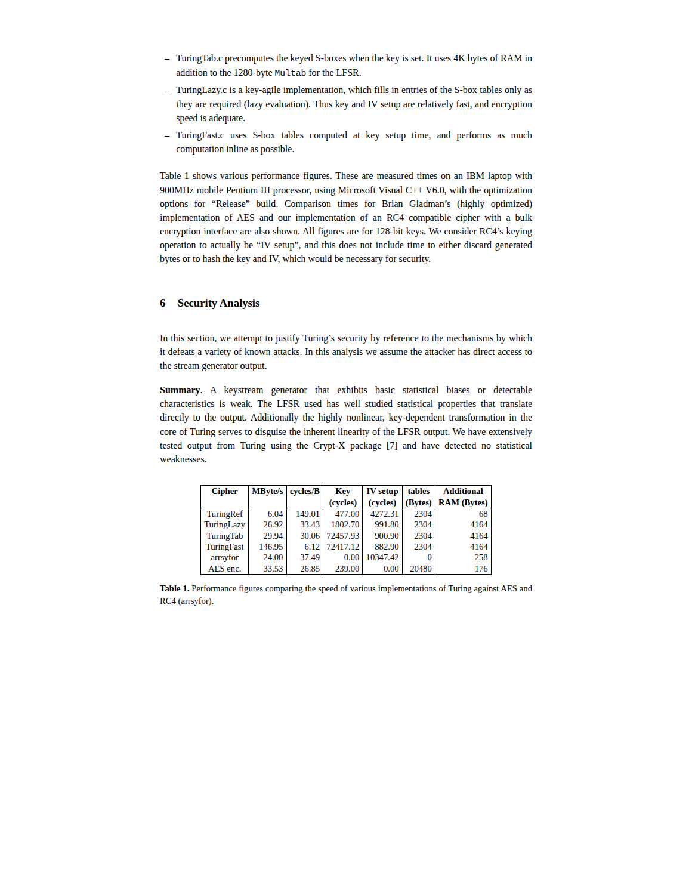TuringTab.c precomputes the keyed S-boxes when the key is set. It uses 4K bytes of RAM in addition to the 1280-byte Multab for the LFSR.
TuringLazy.c is a key-agile implementation, which fills in entries of the S-box tables only as they are required (lazy evaluation). Thus key and IV setup are relatively fast, and encryption speed is adequate.
TuringFast.c uses S-box tables computed at key setup time, and performs as much computation inline as possible.
Table 1 shows various performance figures. These are measured times on an IBM laptop with 900MHz mobile Pentium III processor, using Microsoft Visual C++ V6.0, with the optimization options for “Release” build. Comparison times for Brian Gladman’s (highly optimized) implementation of AES and our implementation of an RC4 compatible cipher with a bulk encryption interface are also shown. All figures are for 128-bit keys. We consider RC4’s keying operation to actually be “IV setup”, and this does not include time to either discard generated bytes or to hash the key and IV, which would be necessary for security.
6 Security Analysis
In this section, we attempt to justify Turing’s security by reference to the mechanisms by which it defeats a variety of known attacks. In this analysis we assume the attacker has direct access to the stream generator output.
Summary. A keystream generator that exhibits basic statistical biases or detectable characteristics is weak. The LFSR used has well studied statistical properties that translate directly to the output. Additionally the highly nonlinear, key-dependent transformation in the core of Turing serves to disguise the inherent linearity of the LFSR output. We have extensively tested output from Turing using the Crypt-X package [7] and have detected no statistical weaknesses.
| Cipher | MByte/s | cycles/B | Key | IV setup | tables | Additional |
| --- | --- | --- | --- | --- | --- | --- |
| | | | (cycles) | (cycles) | (Bytes) | RAM (Bytes) |
| TuringRef | 6.04 | 149.01 | 477.00 | 4272.31 | 2304 | 68 |
| TuringLazy | 26.92 | 33.43 | 1802.70 | 991.80 | 2304 | 4164 |
| TuringTab | 29.94 | 30.06 | 72457.93 | 900.90 | 2304 | 4164 |
| TuringFast | 146.95 | 6.12 | 72417.12 | 882.90 | 2304 | 4164 |
| arrsyfor | 24.00 | 37.49 | 0.00 | 10347.42 | 0 | 258 |
| AES enc. | 33.53 | 26.85 | 239.00 | 0.00 | 20480 | 176 |
Table 1. Performance figures comparing the speed of various implementations of Turing against AES and RC4 (arrsyfor).